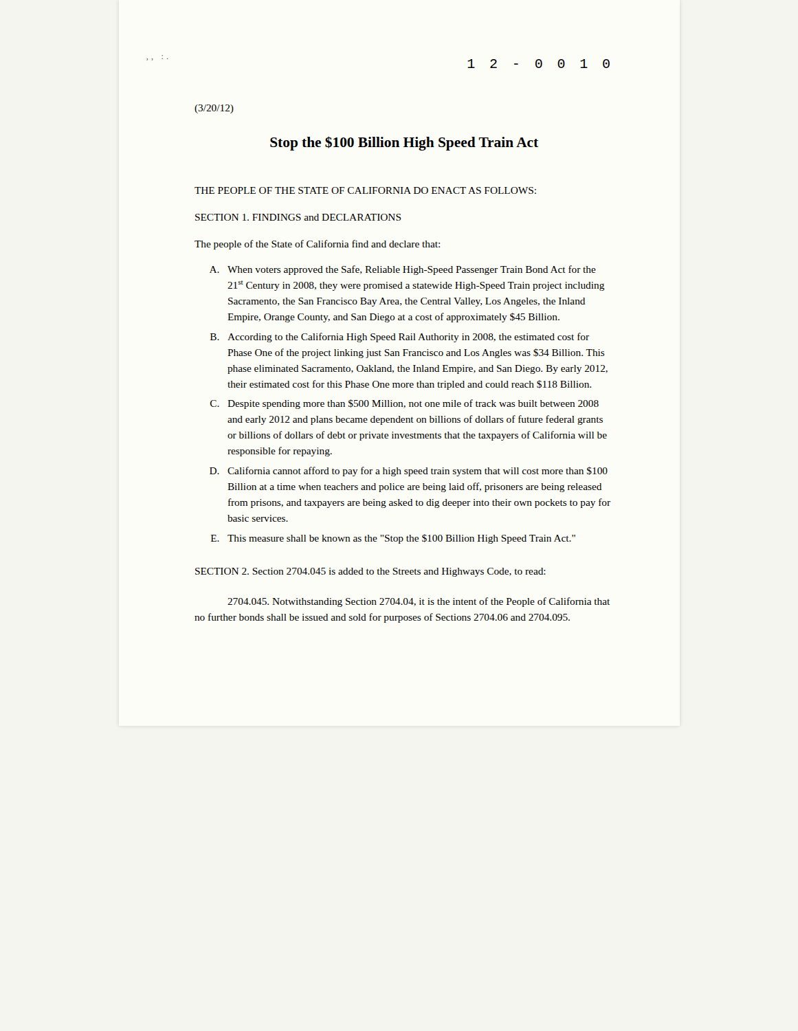,, :.
1 2 - 0 0 1 0
(3/20/12)
Stop the $100 Billion High Speed Train Act
THE PEOPLE OF THE STATE OF CALIFORNIA DO ENACT AS FOLLOWS:
SECTION 1. FINDINGS and DECLARATIONS
The people of the State of California find and declare that:
When voters approved the Safe, Reliable High-Speed Passenger Train Bond Act for the 21st Century in 2008, they were promised a statewide High-Speed Train project including Sacramento, the San Francisco Bay Area, the Central Valley, Los Angeles, the Inland Empire, Orange County, and San Diego at a cost of approximately $45 Billion.
According to the California High Speed Rail Authority in 2008, the estimated cost for Phase One of the project linking just San Francisco and Los Angles was $34 Billion. This phase eliminated Sacramento, Oakland, the Inland Empire, and San Diego. By early 2012, their estimated cost for this Phase One more than tripled and could reach $118 Billion.
Despite spending more than $500 Million, not one mile of track was built between 2008 and early 2012 and plans became dependent on billions of dollars of future federal grants or billions of dollars of debt or private investments that the taxpayers of California will be responsible for repaying.
California cannot afford to pay for a high speed train system that will cost more than $100 Billion at a time when teachers and police are being laid off, prisoners are being released from prisons, and taxpayers are being asked to dig deeper into their own pockets to pay for basic services.
This measure shall be known as the "Stop the $100 Billion High Speed Train Act."
SECTION 2. Section 2704.045 is added to the Streets and Highways Code, to read:
2704.045. Notwithstanding Section 2704.04, it is the intent of the People of California that no further bonds shall be issued and sold for purposes of Sections 2704.06 and 2704.095.